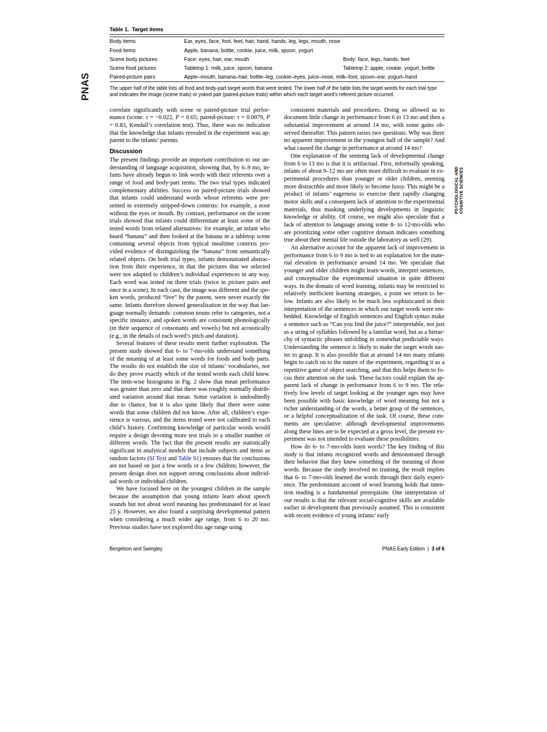PNAS
PSYCHOLOGICAL AND
COGNITIVE SCIENCES
Table 1. Target items
| Body items | Ear, eyes, face, foot, feet, hair, hand, hands, leg, legs, mouth, nose |
| Food items | Apple, banana, bottle, cookie, juice, milk, spoon, yogurt |
| Scene body pictures | Face: eyes, hair, ear, mouth | Body: face, legs, hands, feet |
| Scene food pictures | Tabletop 1: milk, juice, spoon, banana | Tabletop 2: apple, cookie, yogurt, bottle |
| Paired-picture pairs | Apple–mouth, banana–hair, bottle–leg, cookie–eyes, juice–nose, milk–foot, spoon–ear, yogurt–hand |
The upper half of the table lists all food and body-part target words that were tested. The lower half of the table lists the target words for each trial type and indicates the image (scene trials) or yoked pair (paired-picture trials) within which each target word’s referent picture occurred.
correlate significantly with scene or paired-picture trial performance (scene: τ = −0.022, P = 0.65; paired-picture: τ = 0.0079, P = 0.83, Kendall’s correlation test). Thus, there was no indication that the knowledge that infants revealed in the experiment was apparent to the infants’ parents.
Discussion
The present findings provide an important contribution to our understanding of language acquisition, showing that, by 6–9 mo, infants have already begun to link words with their referents over a range of food and body-part terms. The two trial types indicated complementary abilities. Success on paired-picture trials showed that infants could understand words whose referents were presented in extremely stripped-down contexts: for example, a nose without the eyes or mouth. By contrast, performance on the scene trials showed that infants could differentiate at least some of the tested words from related alternatives: for example, an infant who heard “banana” and then looked at the banana in a tabletop scene containing several objects from typical mealtime contexts provided evidence of distinguishing the “banana” from semantically related objects. On both trial types, infants demonstrated abstraction from their experience, in that the pictures that we selected were not adapted to children’s individual experiences in any way. Each word was tested on three trials (twice in picture pairs and once in a scene). In each case, the image was different and the spoken words, produced “live” by the parent, were never exactly the same. Infants therefore showed generalization in the way that language normally demands: common nouns refer to categories, not a specific instance, and spoken words are consistent phonologically (in their sequence of consonants and vowels) but not acoustically (e.g., in the details of each word’s pitch and duration).
Several features of these results merit further exploration. The present study showed that 6- to 7-mo-olds understand something of the meaning of at least some words for foods and body parts. The results do not establish the size of infants’ vocabularies, nor do they prove exactly which of the tested words each child knew. The item-wise histograms in Fig. 2 show that mean performance was greater than zero and that there was roughly normally distributed variation around that mean. Some variation is undoubtedly due to chance, but it is also quite likely that there were some words that some children did not know. After all, children’s experience is various, and the items tested were not calibrated to each child’s history. Confirming knowledge of particular words would require a design devoting more test trials to a smaller number of different words. The fact that the present results are statistically significant in analytical models that include subjects and items as random factors (SI Text and Table S1) ensures that the conclusions are not based on just a few words or a few children; however, the present design does not support strong conclusions about individual words or individual children.
We have focused here on the youngest children in the sample because the assumption that young infants learn about speech sounds but not about word meaning has predominated for at least 25 y. However, we also found a surprising developmental pattern when considering a much wider age range, from 6 to 20 mo. Previous studies have not explored this age range using
consistent materials and procedures. Doing so allowed us to document little change in performance from 6 to 13 mo and then a substantial improvement at around 14 mo, with some gains observed thereafter. This pattern raises two questions: Why was there no apparent improvement in the youngest half of the sample? And what caused the change in performance at around 14 mo?
One explanation of the seeming lack of developmental change from 6 to 13 mo is that it is artifactual. First, informally speaking, infants of about 9–12 mo are often more difficult to evaluate in experimental procedures than younger or older children, seeming more distractible and more likely to become fussy. This might be a product of infants’ eagerness to exercise their rapidly changing motor skills and a consequent lack of attention to the experimental materials, thus masking underlying developments in linguistic knowledge or ability. Of course, we might also speculate that a lack of attention to language among some 8- to 12-mo-olds who are prioritizing some other cognitive domain indicates something true about their mental life outside the laboratory as well (29).
An alternative account for the apparent lack of improvement in performance from 6 to 9 mo is tied to an explanation for the material elevation in performance around 14 mo. We speculate that younger and older children might learn words, interpret sentences, and conceptualize the experimental situation in quite different ways. In the domain of word learning, infants may be restricted to relatively inefficient learning strategies, a point we return to below. Infants are also likely to be much less sophisticated in their interpretation of the sentences in which our target words were embedded. Knowledge of English sentences and English syntax make a sentence such as “Can you find the juice?” interpretable, not just as a string of syllables followed by a familiar word, but as a hierarchy of syntactic phrases unfolding in somewhat predictable ways. Understanding the sentence is likely to make the target words easier to grasp. It is also possible that at around 14 mo many infants begin to catch on to the nature of the experiment, regarding it as a repetitive game of object searching, and that this helps them to focus their attention on the task. These factors could explain the apparent lack of change in performance from 6 to 9 mo. The relatively low levels of target looking at the younger ages may have been possible with basic knowledge of word meaning but not a richer understanding of the words, a better grasp of the sentences, or a helpful conceptualization of the task. Of course, these comments are speculative: although developmental improvements along these lines are to be expected at a gross level, the present experiment was not intended to evaluate these possibilities.
How do 6- to 7-mo-olds learn words? The key finding of this study is that infants recognized words and demonstrated through their behavior that they knew something of the meaning of those words. Because the study involved no training, the result implies that 6- to 7-mo-olds learned the words through their daily experience. The predominant account of word learning holds that intention reading is a fundamental prerequisite. One interpretation of our results is that the relevant social-cognitive skills are available earlier in development than previously assumed. This is consistent with recent evidence of young infants’ early
Bergelson and Swingley
PNAS Early Edition | 3 of 6